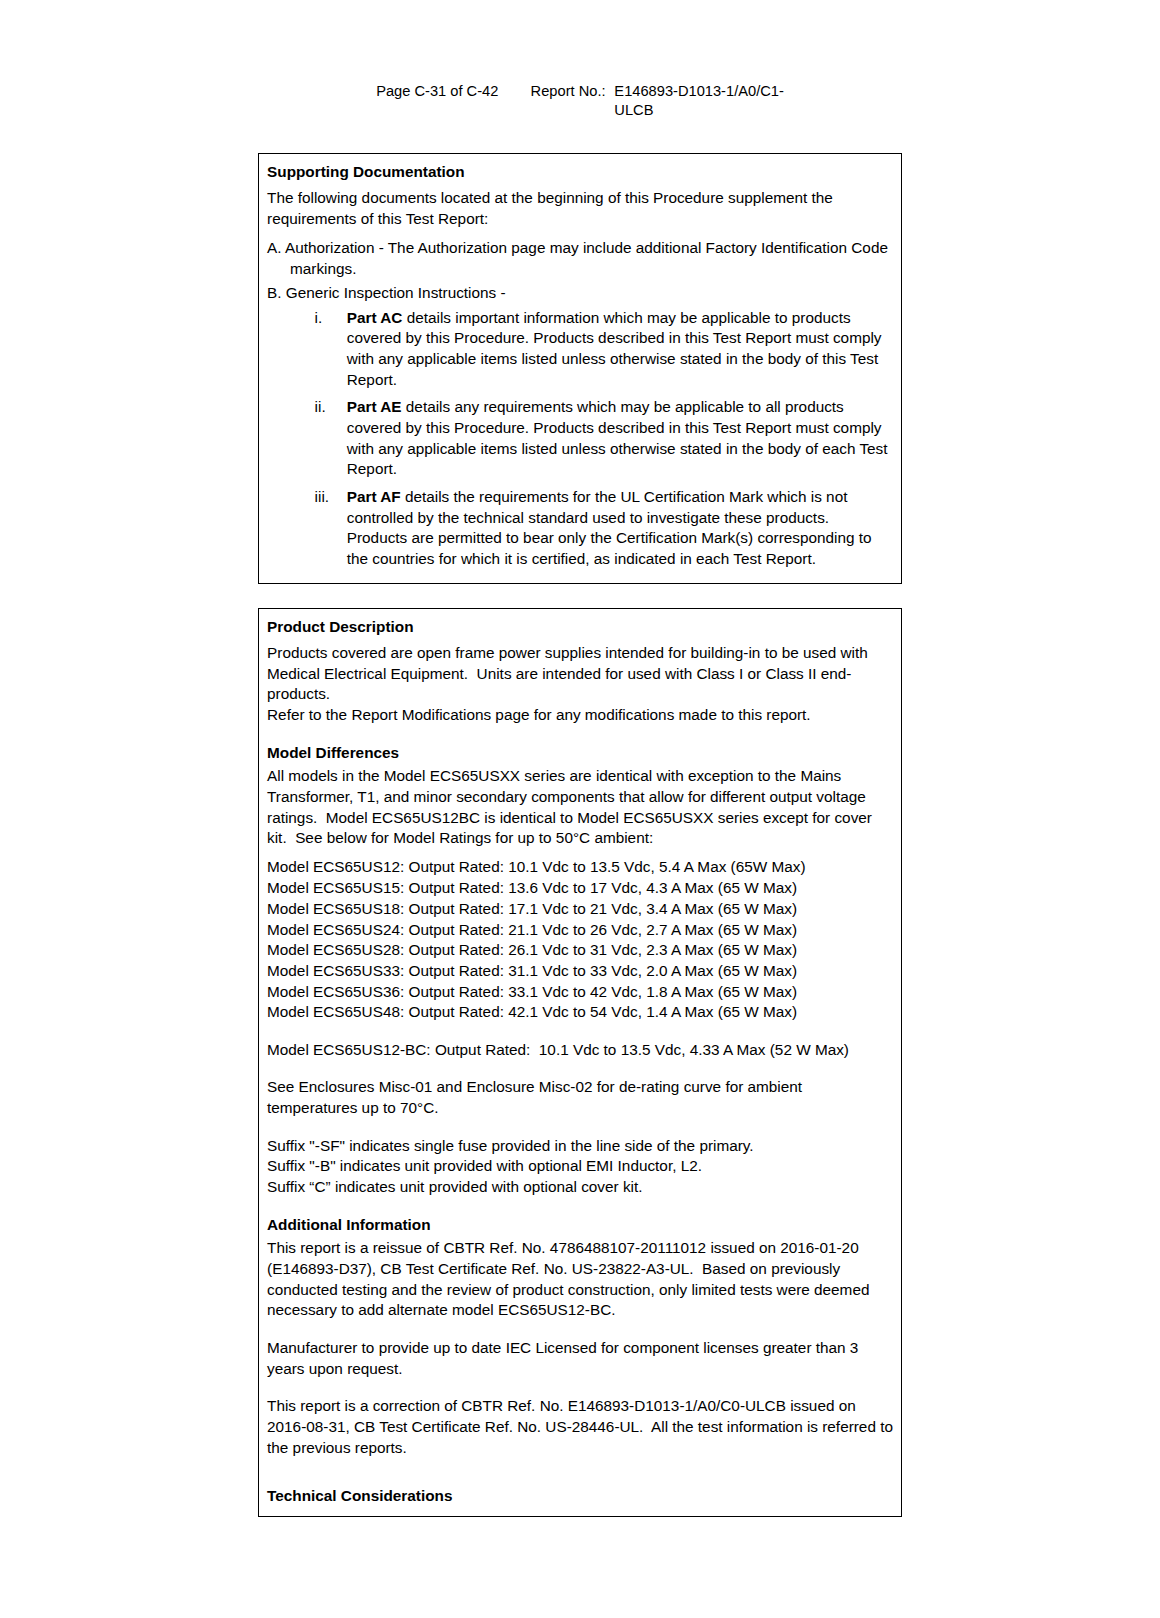Page C-31 of C-42
Report No.: E146893-D1013-1/A0/C1-ULCB
Supporting Documentation
The following documents located at the beginning of this Procedure supplement the requirements of this Test Report:
A. Authorization - The Authorization page may include additional Factory Identification Code markings.
B. Generic Inspection Instructions -
i. Part AC details important information which may be applicable to products covered by this Procedure. Products described in this Test Report must comply with any applicable items listed unless otherwise stated in the body of this Test Report.
ii. Part AE details any requirements which may be applicable to all products covered by this Procedure. Products described in this Test Report must comply with any applicable items listed unless otherwise stated in the body of each Test Report.
iii. Part AF details the requirements for the UL Certification Mark which is not controlled by the technical standard used to investigate these products. Products are permitted to bear only the Certification Mark(s) corresponding to the countries for which it is certified, as indicated in each Test Report.
Product Description
Products covered are open frame power supplies intended for building-in to be used with Medical Electrical Equipment. Units are intended for used with Class I or Class II end-products.
Refer to the Report Modifications page for any modifications made to this report.
Model Differences
All models in the Model ECS65USXX series are identical with exception to the Mains Transformer, T1, and minor secondary components that allow for different output voltage ratings. Model ECS65US12BC is identical to Model ECS65USXX series except for cover kit. See below for Model Ratings for up to 50°C ambient:
Model ECS65US12: Output Rated: 10.1 Vdc to 13.5 Vdc, 5.4 A Max (65W Max)
Model ECS65US15: Output Rated: 13.6 Vdc to 17 Vdc, 4.3 A Max (65 W Max)
Model ECS65US18: Output Rated: 17.1 Vdc to 21 Vdc, 3.4 A Max (65 W Max)
Model ECS65US24: Output Rated: 21.1 Vdc to 26 Vdc, 2.7 A Max (65 W Max)
Model ECS65US28: Output Rated: 26.1 Vdc to 31 Vdc, 2.3 A Max (65 W Max)
Model ECS65US33: Output Rated: 31.1 Vdc to 33 Vdc, 2.0 A Max (65 W Max)
Model ECS65US36: Output Rated: 33.1 Vdc to 42 Vdc, 1.8 A Max (65 W Max)
Model ECS65US48: Output Rated: 42.1 Vdc to 54 Vdc, 1.4 A Max (65 W Max)
Model ECS65US12-BC: Output Rated: 10.1 Vdc to 13.5 Vdc, 4.33 A Max (52 W Max)
See Enclosures Misc-01 and Enclosure Misc-02 for de-rating curve for ambient temperatures up to 70°C.
Suffix "-SF" indicates single fuse provided in the line side of the primary.
Suffix "-B" indicates unit provided with optional EMI Inductor, L2.
Suffix “C” indicates unit provided with optional cover kit.
Additional Information
This report is a reissue of CBTR Ref. No. 4786488107-20111012 issued on 2016-01-20 (E146893-D37), CB Test Certificate Ref. No. US-23822-A3-UL. Based on previously conducted testing and the review of product construction, only limited tests were deemed necessary to add alternate model ECS65US12-BC.
Manufacturer to provide up to date IEC Licensed for component licenses greater than 3 years upon request.
This report is a correction of CBTR Ref. No. E146893-D1013-1/A0/C0-ULCB issued on 2016-08-31, CB Test Certificate Ref. No. US-28446-UL. All the test information is referred to the previous reports.
Technical Considerations